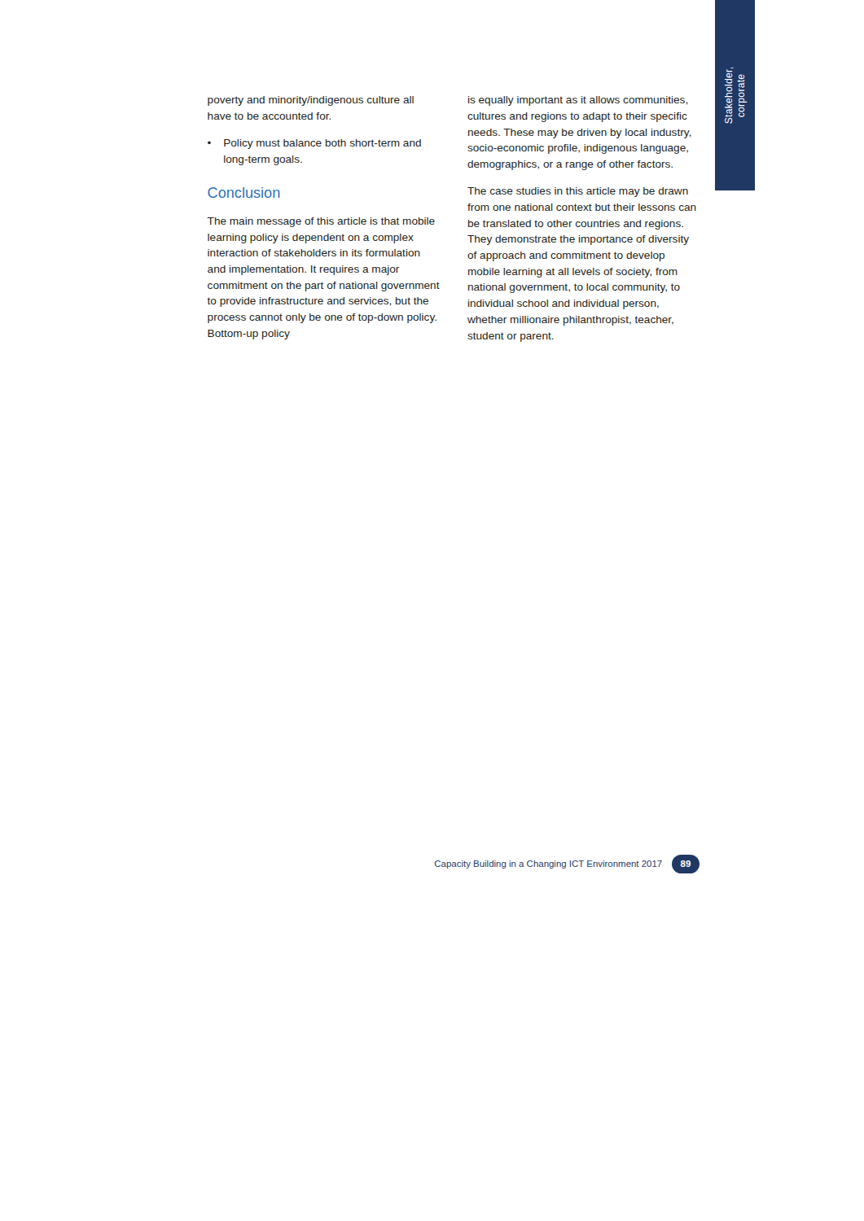Stakeholder,
corporate
poverty and minority/indigenous culture all have to be accounted for.
Policy must balance both short-term and long-term goals.
Conclusion
The main message of this article is that mobile learning policy is dependent on a complex interaction of stakeholders in its formulation and implementation. It requires a major commitment on the part of national government to provide infrastructure and services, but the process cannot only be one of top-down policy. Bottom-up policy
is equally important as it allows communities, cultures and regions to adapt to their specific needs. These may be driven by local industry, socio-economic profile, indigenous language, demographics, or a range of other factors.
The case studies in this article may be drawn from one national context but their lessons can be translated to other countries and regions. They demonstrate the importance of diversity of approach and commitment to develop mobile learning at all levels of society, from national government, to local community, to individual school and individual person, whether millionaire philanthropist, teacher, student or parent.
Capacity Building in a Changing ICT Environment 2017 89